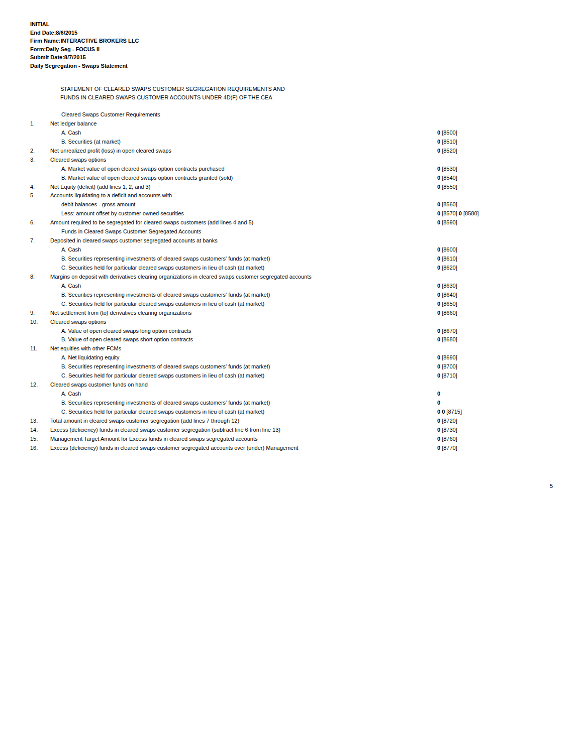INITIAL
End Date:8/6/2015
Firm Name:INTERACTIVE BROKERS LLC
Form:Daily Seg - FOCUS II
Submit Date:8/7/2015
Daily Segregation - Swaps Statement
STATEMENT OF CLEARED SWAPS CUSTOMER SEGREGATION REQUIREMENTS AND
FUNDS IN CLEARED SWAPS CUSTOMER ACCOUNTS UNDER 4D(F) OF THE CEA
| | Cleared Swaps Customer Requirements | |
| 1. | Net ledger balance | |
| | A. Cash | 0 [8500] |
| | B. Securities (at market) | 0 [8510] |
| 2. | Net unrealized profit (loss) in open cleared swaps | 0 [8520] |
| 3. | Cleared swaps options | |
| | A. Market value of open cleared swaps option contracts purchased | 0 [8530] |
| | B. Market value of open cleared swaps option contracts granted (sold) | 0 [8540] |
| 4. | Net Equity (deficit) (add lines 1, 2, and 3) | 0 [8550] |
| 5. | Accounts liquidating to a deficit and accounts with | |
| | debit balances - gross amount | 0 [8560] |
| | Less: amount offset by customer owned securities | 0 [8570] 0 [8580] |
| 6. | Amount required to be segregated for cleared swaps customers (add lines 4 and 5) | 0 [8590] |
| | Funds in Cleared Swaps Customer Segregated Accounts | |
| 7. | Deposited in cleared swaps customer segregated accounts at banks | |
| | A. Cash | 0 [8600] |
| | B. Securities representing investments of cleared swaps customers' funds (at market) | 0 [8610] |
| | C. Securities held for particular cleared swaps customers in lieu of cash (at market) | 0 [8620] |
| 8. | Margins on deposit with derivatives clearing organizations in cleared swaps customer segregated accounts | |
| | A. Cash | 0 [8630] |
| | B. Securities representing investments of cleared swaps customers' funds (at market) | 0 [8640] |
| | C. Securities held for particular cleared swaps customers in lieu of cash (at market) | 0 [8650] |
| 9. | Net settlement from (to) derivatives clearing organizations | 0 [8660] |
| 10. | Cleared swaps options | |
| | A. Value of open cleared swaps long option contracts | 0 [8670] |
| | B. Value of open cleared swaps short option contracts | 0 [8680] |
| 11. | Net equities with other FCMs | |
| | A. Net liquidating equity | 0 [8690] |
| | B. Securities representing investments of cleared swaps customers' funds (at market) | 0 [8700] |
| | C. Securities held for particular cleared swaps customers in lieu of cash (at market) | 0 [8710] |
| 12. | Cleared swaps customer funds on hand | |
| | A. Cash | 0 |
| | B. Securities representing investments of cleared swaps customers' funds (at market) | 0 |
| | C. Securities held for particular cleared swaps customers in lieu of cash (at market) | 0 0 [8715] |
| 13. | Total amount in cleared swaps customer segregation (add lines 7 through 12) | 0 [8720] |
| 14. | Excess (deficiency) funds in cleared swaps customer segregation (subtract line 6 from line 13) | 0 [8730] |
| 15. | Management Target Amount for Excess funds in cleared swaps segregated accounts | 0 [8760] |
| 16. | Excess (deficiency) funds in cleared swaps customer segregated accounts over (under) Management | 0 [8770] |
5